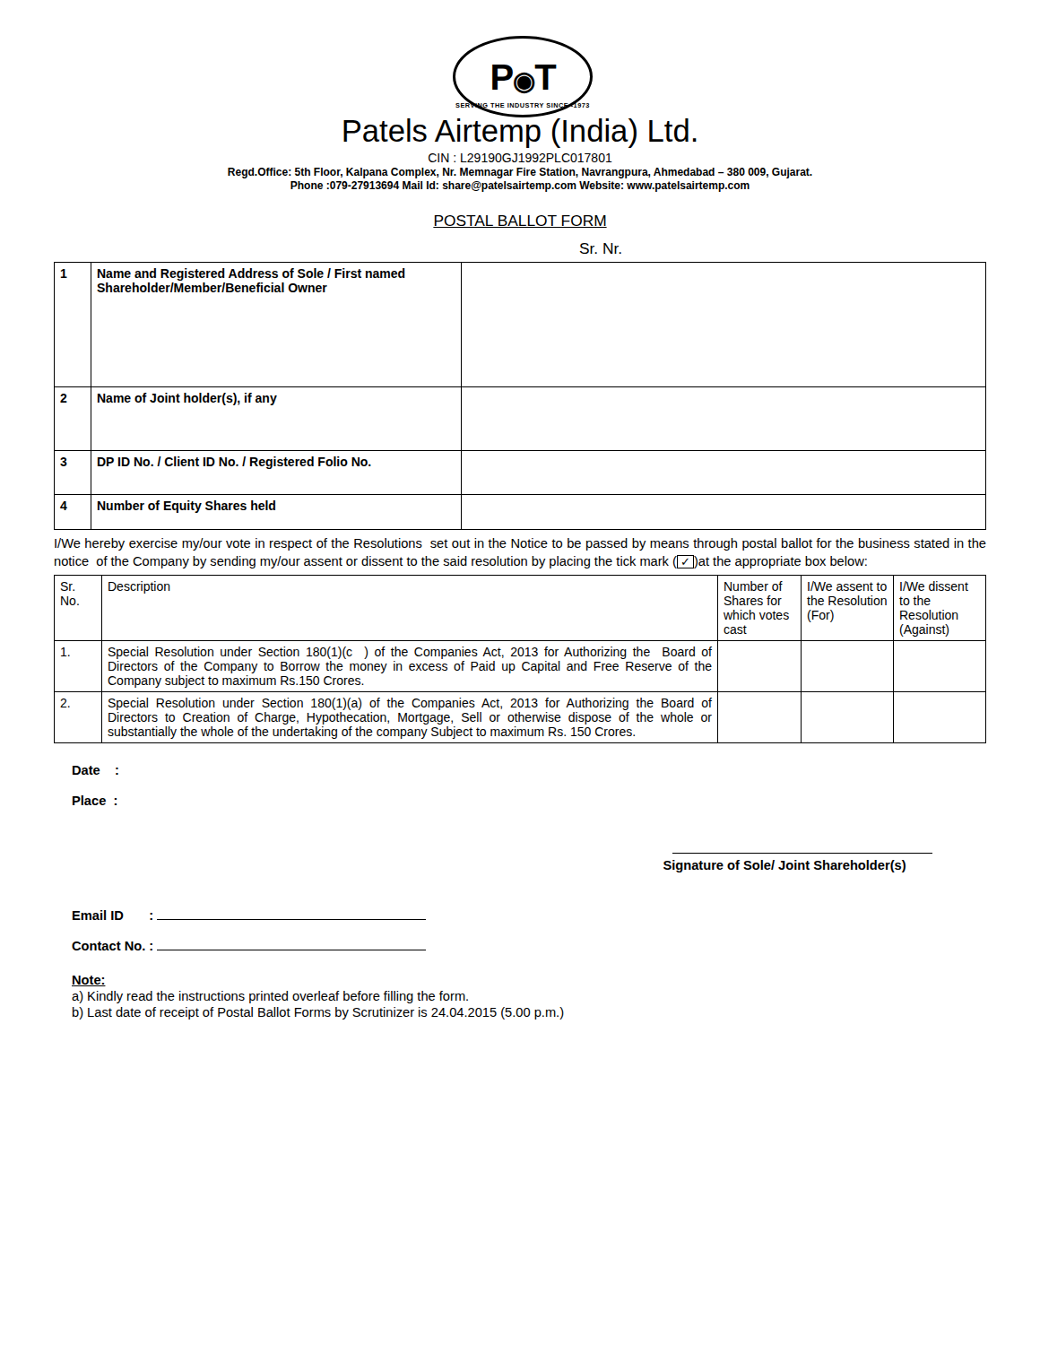P◉T SERVING THE INDUSTRY SINCE -1973
Patels Airtemp (India) Ltd.
CIN : L29190GJ1992PLC017801
Regd.Office: 5th Floor, Kalpana Complex, Nr. Memnagar Fire Station, Navrangpura, Ahmedabad – 380 009, Gujarat.
Phone :079-27913694 Mail Id: share@patelsairtemp.com Website: www.patelsairtemp.com
POSTAL BALLOT FORM
Sr. Nr.
| 1 | Name and Registered Address of Sole / First named Shareholder/Member/Beneficial Owner | |
| 2 | Name of Joint holder(s), if any | |
| 3 | DP ID No. / Client ID No. / Registered Folio No. | |
| 4 | Number of Equity Shares held | |
I/We hereby exercise my/our vote in respect of the Resolutions set out in the Notice to be passed by means through postal ballot for the business stated in the notice of the Company by sending my/our assent or dissent to the said resolution by placing the tick mark (✓)at the appropriate box below:
| Sr. No. | Description | Number of Shares for which votes cast | I/We assent to the Resolution (For) | I/We dissent to the Resolution (Against) |
| --- | --- | --- | --- | --- |
| 1. | Special Resolution under Section 180(1)(c ) of the Companies Act, 2013 for Authorizing the Board of Directors of the Company to Borrow the money in excess of Paid up Capital and Free Reserve of the Company subject to maximum Rs.150 Crores. | | | |
| 2. | Special Resolution under Section 180(1)(a) of the Companies Act, 2013 for Authorizing the Board of Directors to Creation of Charge, Hypothecation, Mortgage, Sell or otherwise dispose of the whole or substantially the whole of the undertaking of the company Subject to maximum Rs. 150 Crores. | | | |
Date :
Place :
Signature of Sole/ Joint Shareholder(s)
Email ID :
Contact No. :
Note:
a) Kindly read the instructions printed overleaf before filling the form.
b) Last date of receipt of Postal Ballot Forms by Scrutinizer is 24.04.2015 (5.00 p.m.)